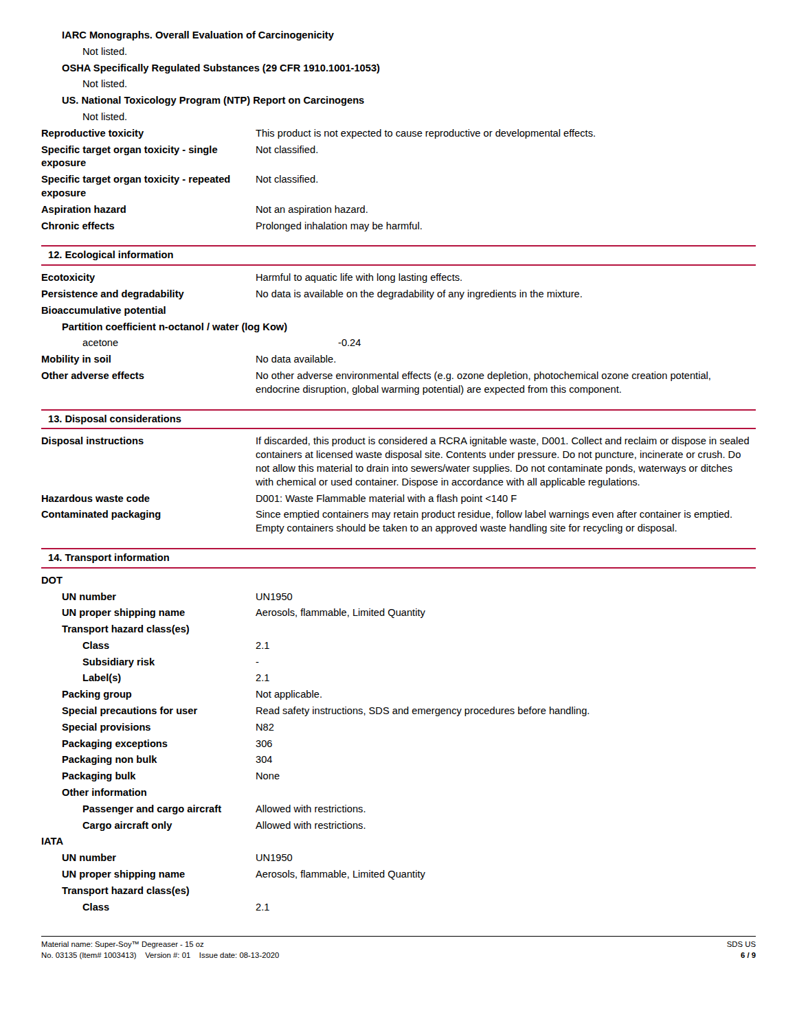| IARC Monographs. Overall Evaluation of Carcinogenicity |
| Not listed. |
| OSHA Specifically Regulated Substances (29 CFR 1910.1001-1053) |
| Not listed. |
| US. National Toxicology Program (NTP) Report on Carcinogens |
| Not listed. |
| Reproductive toxicity | This product is not expected to cause reproductive or developmental effects. |
| Specific target organ toxicity - single exposure | Not classified. |
| Specific target organ toxicity - repeated exposure | Not classified. |
| Aspiration hazard | Not an aspiration hazard. |
| Chronic effects | Prolonged inhalation may be harmful. |
12. Ecological information
| Ecotoxicity | Harmful to aquatic life with long lasting effects. |
| Persistence and degradability | No data is available on the degradability of any ingredients in the mixture. |
| Bioaccumulative potential | |
| Partition coefficient n-octanol / water (log Kow) |
| acetone | -0.24 |
| Mobility in soil | No data available. |
| Other adverse effects | No other adverse environmental effects (e.g. ozone depletion, photochemical ozone creation potential, endocrine disruption, global warming potential) are expected from this component. |
13. Disposal considerations
| Disposal instructions | If discarded, this product is considered a RCRA ignitable waste, D001. Collect and reclaim or dispose in sealed containers at licensed waste disposal site. Contents under pressure. Do not puncture, incinerate or crush. Do not allow this material to drain into sewers/water supplies. Do not contaminate ponds, waterways or ditches with chemical or used container. Dispose in accordance with all applicable regulations. |
| Hazardous waste code | D001: Waste Flammable material with a flash point <140 F |
| Contaminated packaging | Since emptied containers may retain product residue, follow label warnings even after container is emptied. Empty containers should be taken to an approved waste handling site for recycling or disposal. |
14. Transport information
| DOT |
| UN number | UN1950 |
| UN proper shipping name | Aerosols, flammable, Limited Quantity |
| Transport hazard class(es) | |
| Class | 2.1 |
| Subsidiary risk | - |
| Label(s) | 2.1 |
| Packing group | Not applicable. |
| Special precautions for user | Read safety instructions, SDS and emergency procedures before handling. |
| Special provisions | N82 |
| Packaging exceptions | 306 |
| Packaging non bulk | 304 |
| Packaging bulk | None |
| Other information | |
| Passenger and cargo aircraft | Allowed with restrictions. |
| Cargo aircraft only | Allowed with restrictions. |
| IATA |
| UN number | UN1950 |
| UN proper shipping name | Aerosols, flammable, Limited Quantity |
| Transport hazard class(es) | |
| Class | 2.1 |
Material name: Super-Soy™ Degreaser - 15 oz
No. 03135 (Item# 1003413) Version #: 01 Issue date: 08-13-2020
SDS US
6 / 9